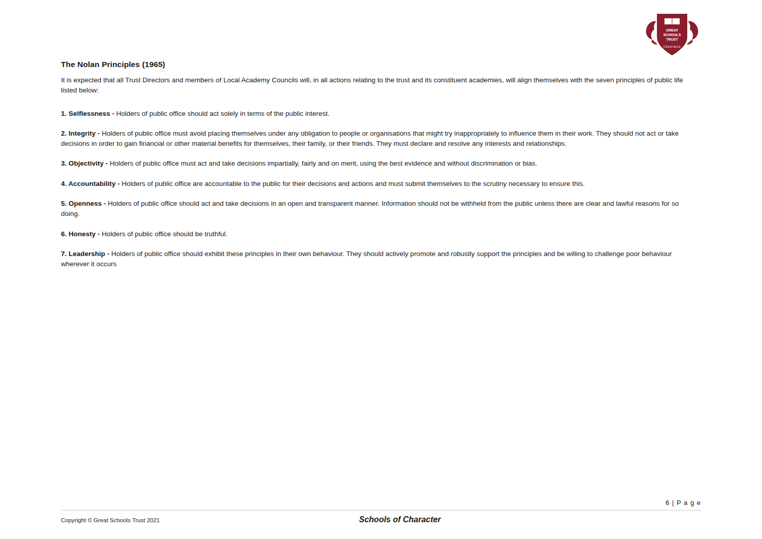GREAT SCHOOLS TRUST CREDIMUS
The Nolan Principles (1965)
It is expected that all Trust Directors and members of Local Academy Councils will, in all actions relating to the trust and its constituent academies, will align themselves with the seven principles of public life listed below:
1. Selflessness - Holders of public office should act solely in terms of the public interest.
2. Integrity - Holders of public office must avoid placing themselves under any obligation to people or organisations that might try inappropriately to influence them in their work. They should not act or take decisions in order to gain financial or other material benefits for themselves, their family, or their friends. They must declare and resolve any interests and relationships.
3. Objectivity - Holders of public office must act and take decisions impartially, fairly and on merit, using the best evidence and without discrimination or bias.
4. Accountability - Holders of public office are accountable to the public for their decisions and actions and must submit themselves to the scrutiny necessary to ensure this.
5. Openness - Holders of public office should act and take decisions in an open and transparent manner. Information should not be withheld from the public unless there are clear and lawful reasons for so doing.
6. Honesty - Holders of public office should be truthful.
7. Leadership - Holders of public office should exhibit these principles in their own behaviour. They should actively promote and robustly support the principles and be willing to challenge poor behaviour wherever it occurs
6 | P a g e
Copyright © Great Schools Trust 2021
Schools of Character